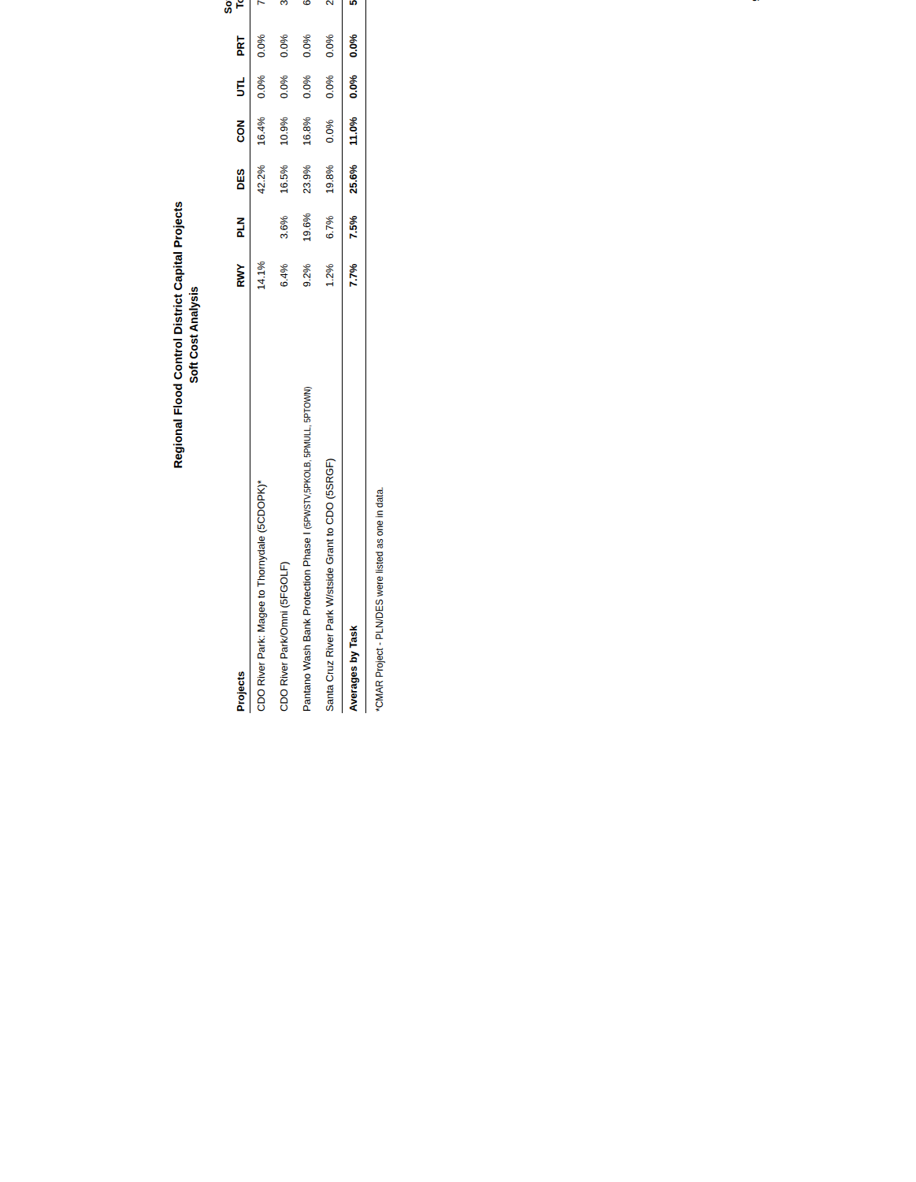Regional Flood Control District Capital Projects
Soft Cost Analysis
| Projects | RWY | PLN | DES | CON | UTL | PRT | Soft Cost Total % |
| --- | --- | --- | --- | --- | --- | --- | --- |
| CDO River Park: Magee to Thornydale (5CDOPK)* | 14.1% | | 42.2% | 16.4% | 0.0% | 0.0% | 72.7% |
| CDO River Park/Omni (5FGOLF) | 6.4% | 3.6% | 16.5% | 10.9% | 0.0% | 0.0% | 37.4% |
| Pantano Wash Bank Protection Phase I (5PWSTV,5PKOLB, 5PMULL, 5PTOWN) | 9.2% | 19.6% | 23.9% | 16.8% | 0.0% | 0.0% | 69.5% |
| Santa Cruz River Park W/stside Grant to CDO (5SRGF) | 1.2% | 6.7% | 19.8% | 0.0% | 0.0% | 0.0% | 27.7% |
| Averages by Task | 7.7% | 7.5% | 25.6% | 11.0% | 0.0% | 0.0% | 51.8% |
*CMAR Project - PLN/DES were listed as one in data.
9/8/2010